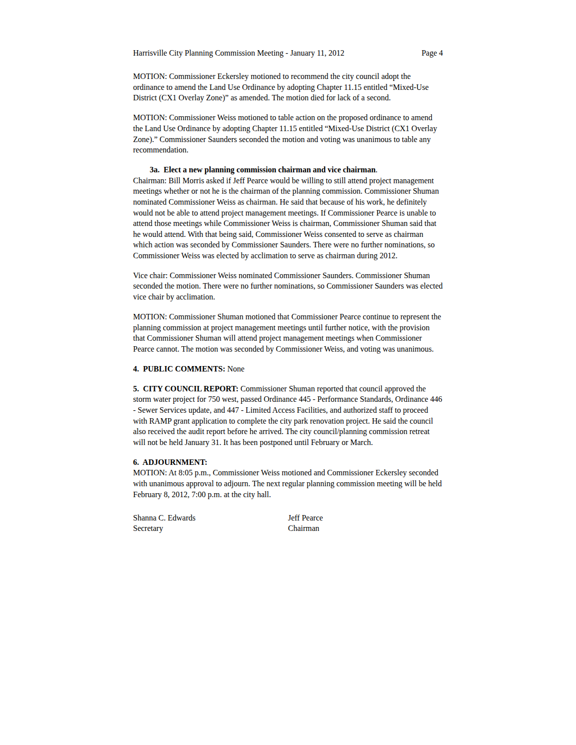Harrisville City Planning Commission Meeting - January 11, 2012 Page 4
MOTION: Commissioner Eckersley motioned to recommend the city council adopt the ordinance to amend the Land Use Ordinance by adopting Chapter 11.15 entitled “Mixed-Use District (CX1 Overlay Zone)” as amended. The motion died for lack of a second.
MOTION: Commissioner Weiss motioned to table action on the proposed ordinance to amend the Land Use Ordinance by adopting Chapter 11.15 entitled “Mixed-Use District (CX1 Overlay Zone).” Commissioner Saunders seconded the motion and voting was unanimous to table any recommendation.
3a. Elect a new planning commission chairman and vice chairman.
Chairman: Bill Morris asked if Jeff Pearce would be willing to still attend project management meetings whether or not he is the chairman of the planning commission. Commissioner Shuman nominated Commissioner Weiss as chairman. He said that because of his work, he definitely would not be able to attend project management meetings. If Commissioner Pearce is unable to attend those meetings while Commissioner Weiss is chairman, Commissioner Shuman said that he would attend. With that being said, Commissioner Weiss consented to serve as chairman which action was seconded by Commissioner Saunders. There were no further nominations, so Commissioner Weiss was elected by acclimation to serve as chairman during 2012.
Vice chair: Commissioner Weiss nominated Commissioner Saunders. Commissioner Shuman seconded the motion. There were no further nominations, so Commissioner Saunders was elected vice chair by acclimation.
MOTION: Commissioner Shuman motioned that Commissioner Pearce continue to represent the planning commission at project management meetings until further notice, with the provision that Commissioner Shuman will attend project management meetings when Commissioner Pearce cannot. The motion was seconded by Commissioner Weiss, and voting was unanimous.
4. PUBLIC COMMENTS: None
5. CITY COUNCIL REPORT: Commissioner Shuman reported that council approved the storm water project for 750 west, passed Ordinance 445 - Performance Standards, Ordinance 446 - Sewer Services update, and 447 - Limited Access Facilities, and authorized staff to proceed with RAMP grant application to complete the city park renovation project. He said the council also received the audit report before he arrived. The city council/planning commission retreat will not be held January 31. It has been postponed until February or March.
6. ADJOURNMENT:
MOTION: At 8:05 p.m., Commissioner Weiss motioned and Commissioner Eckersley seconded with unanimous approval to adjourn. The next regular planning commission meeting will be held February 8, 2012, 7:00 p.m. at the city hall.
| Shanna C. Edwards Secretary | Jeff Pearce Chairman |